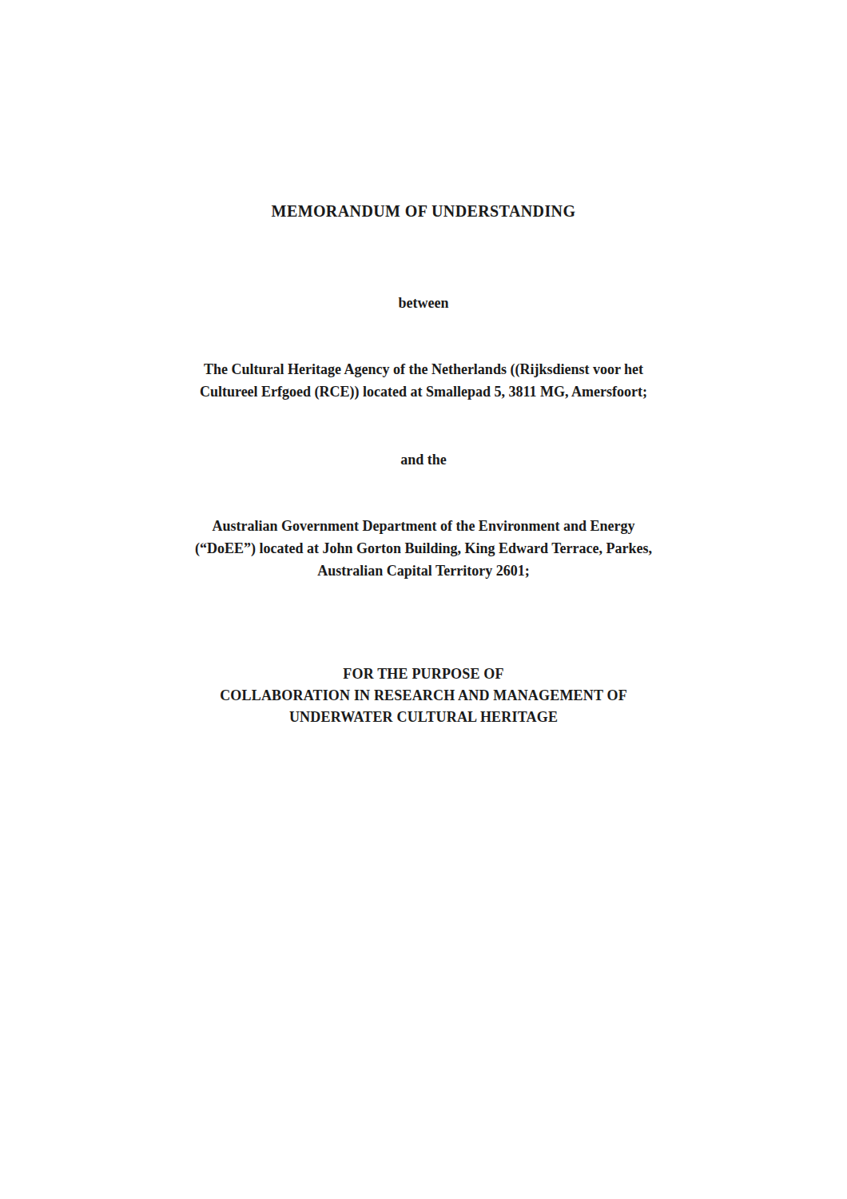MEMORANDUM OF UNDERSTANDING
between
The Cultural Heritage Agency of the Netherlands ((Rijksdienst voor het Cultureel Erfgoed (RCE)) located at Smallepad 5, 3811 MG, Amersfoort;
and the
Australian Government Department of the Environment and Energy (“DoEE”) located at John Gorton Building, King Edward Terrace, Parkes, Australian Capital Territory 2601;
FOR THE PURPOSE OF
COLLABORATION IN RESEARCH AND MANAGEMENT OF
UNDERWATER CULTURAL HERITAGE